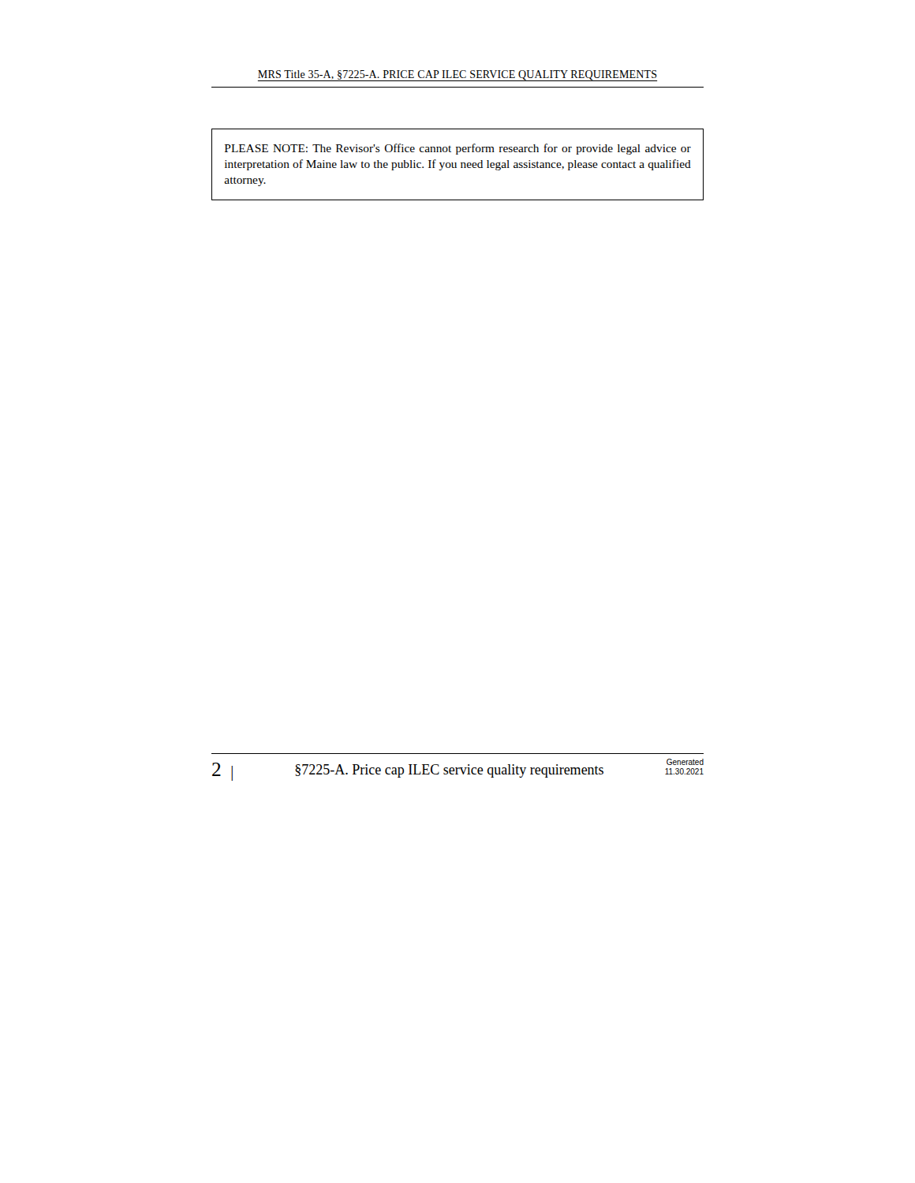MRS Title 35-A, §7225-A. PRICE CAP ILEC SERVICE QUALITY REQUIREMENTS
PLEASE NOTE: The Revisor's Office cannot perform research for or provide legal advice or interpretation of Maine law to the public. If you need legal assistance, please contact a qualified attorney.
2|
§7225-A. Price cap ILEC service quality requirements
Generated 11.30.2021